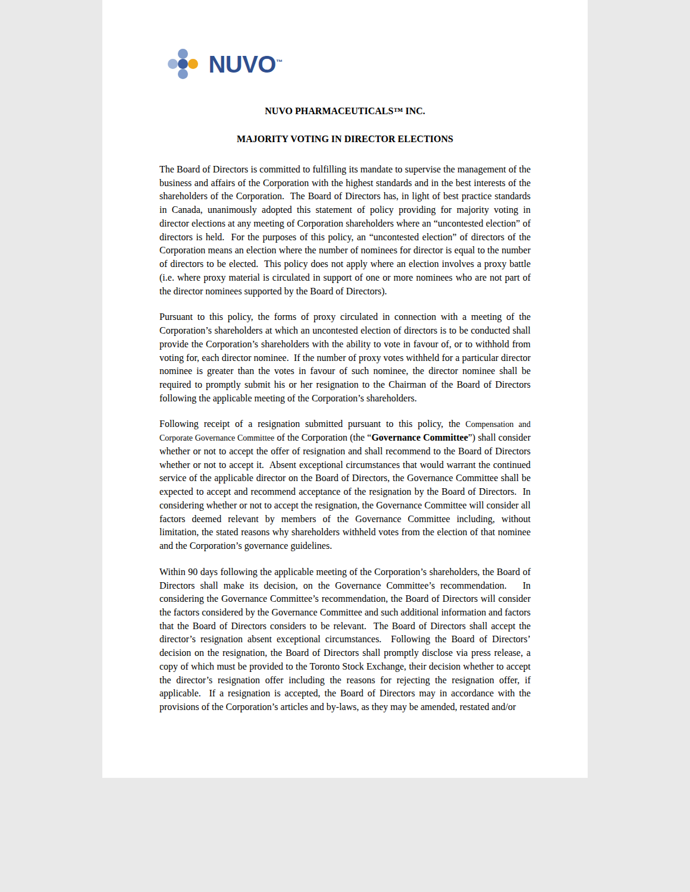NUVO™
NUVO PHARMACEUTICALS™ INC.
MAJORITY VOTING IN DIRECTOR ELECTIONS
The Board of Directors is committed to fulfilling its mandate to supervise the management of the business and affairs of the Corporation with the highest standards and in the best interests of the shareholders of the Corporation. The Board of Directors has, in light of best practice standards in Canada, unanimously adopted this statement of policy providing for majority voting in director elections at any meeting of Corporation shareholders where an “uncontested election” of directors is held. For the purposes of this policy, an “uncontested election” of directors of the Corporation means an election where the number of nominees for director is equal to the number of directors to be elected. This policy does not apply where an election involves a proxy battle (i.e. where proxy material is circulated in support of one or more nominees who are not part of the director nominees supported by the Board of Directors).
Pursuant to this policy, the forms of proxy circulated in connection with a meeting of the Corporation’s shareholders at which an uncontested election of directors is to be conducted shall provide the Corporation’s shareholders with the ability to vote in favour of, or to withhold from voting for, each director nominee. If the number of proxy votes withheld for a particular director nominee is greater than the votes in favour of such nominee, the director nominee shall be required to promptly submit his or her resignation to the Chairman of the Board of Directors following the applicable meeting of the Corporation’s shareholders.
Following receipt of a resignation submitted pursuant to this policy, the Compensation and Corporate Governance Committee of the Corporation (the “Governance Committee”) shall consider whether or not to accept the offer of resignation and shall recommend to the Board of Directors whether or not to accept it. Absent exceptional circumstances that would warrant the continued service of the applicable director on the Board of Directors, the Governance Committee shall be expected to accept and recommend acceptance of the resignation by the Board of Directors. In considering whether or not to accept the resignation, the Governance Committee will consider all factors deemed relevant by members of the Governance Committee including, without limitation, the stated reasons why shareholders withheld votes from the election of that nominee and the Corporation’s governance guidelines.
Within 90 days following the applicable meeting of the Corporation’s shareholders, the Board of Directors shall make its decision, on the Governance Committee’s recommendation. In considering the Governance Committee’s recommendation, the Board of Directors will consider the factors considered by the Governance Committee and such additional information and factors that the Board of Directors considers to be relevant. The Board of Directors shall accept the director’s resignation absent exceptional circumstances. Following the Board of Directors’ decision on the resignation, the Board of Directors shall promptly disclose via press release, a copy of which must be provided to the Toronto Stock Exchange, their decision whether to accept the director’s resignation offer including the reasons for rejecting the resignation offer, if applicable. If a resignation is accepted, the Board of Directors may in accordance with the provisions of the Corporation’s articles and by-laws, as they may be amended, restated and/or